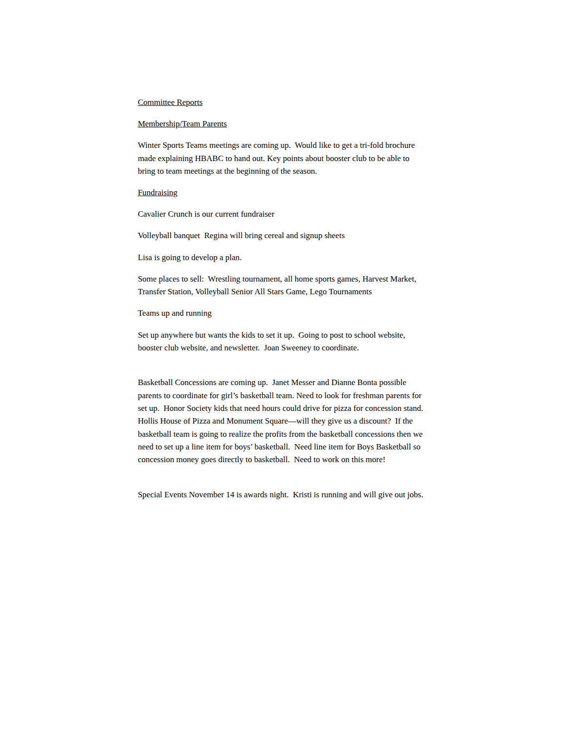Committee Reports
Membership/Team Parents
Winter Sports Teams meetings are coming up. Would like to get a tri-fold brochure made explaining HBABC to hand out. Key points about booster club to be able to bring to team meetings at the beginning of the season.
Fundraising
Cavalier Crunch is our current fundraiser
Volleyball banquet Regina will bring cereal and signup sheets
Lisa is going to develop a plan.
Some places to sell: Wrestling tournament, all home sports games, Harvest Market, Transfer Station, Volleyball Senior All Stars Game, Lego Tournaments
Teams up and running
Set up anywhere but wants the kids to set it up. Going to post to school website, booster club website, and newsletter. Joan Sweeney to coordinate.
Basketball Concessions are coming up. Janet Messer and Dianne Bonta possible parents to coordinate for girl’s basketball team. Need to look for freshman parents for set up. Honor Society kids that need hours could drive for pizza for concession stand. Hollis House of Pizza and Monument Square—will they give us a discount? If the basketball team is going to realize the profits from the basketball concessions then we need to set up a line item for boys’ basketball. Need line item for Boys Basketball so concession money goes directly to basketball. Need to work on this more!
Special Events November 14 is awards night. Kristi is running and will give out jobs.